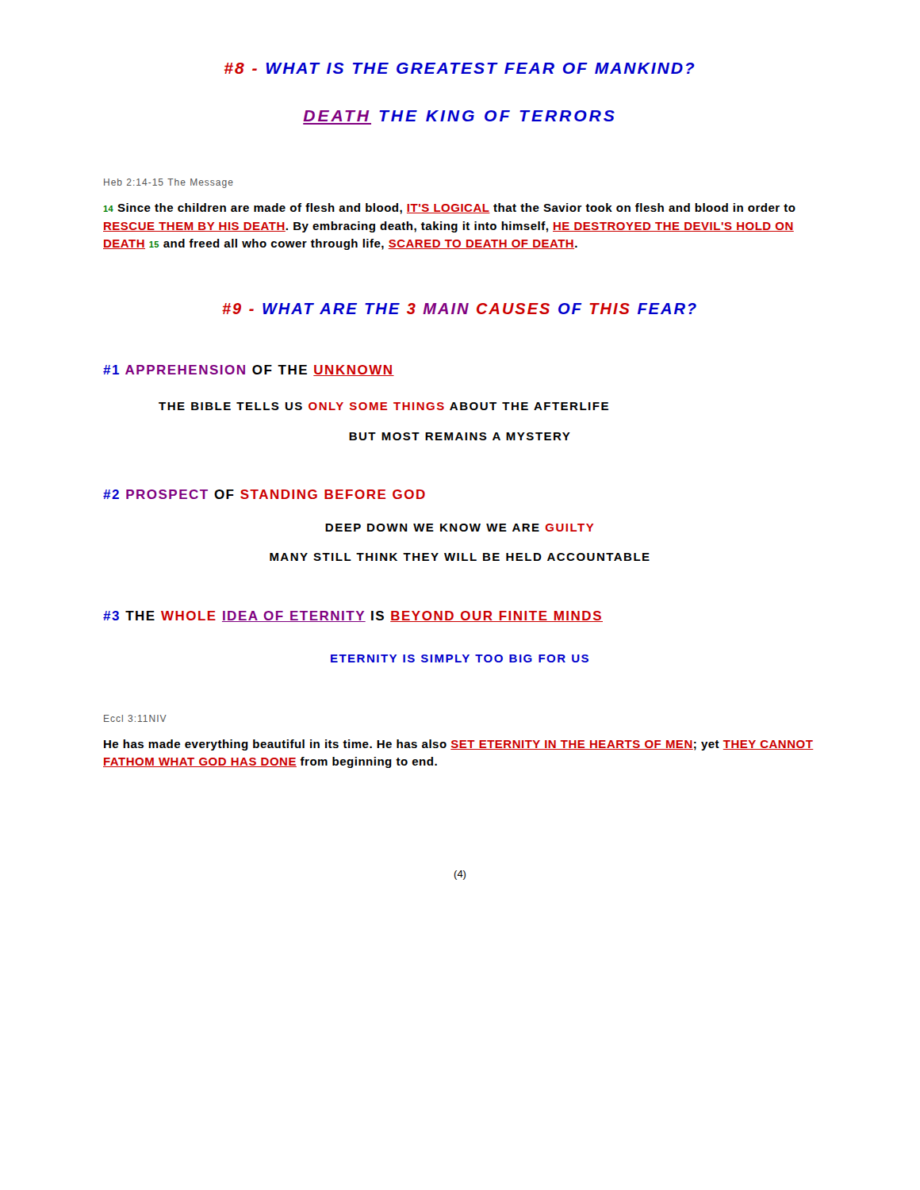#8 - WHAT IS THE GREATEST FEAR OF MANKIND?
DEATH THE KING OF TERRORS
Heb 2:14-15 The Message
14 Since the children are made of flesh and blood, IT'S LOGICAL that the Savior took on flesh and blood in order to RESCUE THEM BY HIS DEATH. By embracing death, taking it into himself, HE DESTROYED THE DEVIL'S HOLD ON DEATH 15 and freed all who cower through life, SCARED TO DEATH OF DEATH.
#9 - WHAT ARE THE 3 MAIN CAUSES OF THIS FEAR?
#1 APPREHENSION OF THE UNKNOWN
THE BIBLE TELLS US ONLY SOME THINGS ABOUT THE AFTERLIFE
BUT MOST REMAINS A MYSTERY
#2 PROSPECT OF STANDING BEFORE GOD
DEEP DOWN WE KNOW WE ARE GUILTY
MANY STILL THINK THEY WILL BE HELD ACCOUNTABLE
#3 THE WHOLE IDEA OF ETERNITY IS BEYOND OUR FINITE MINDS
ETERNITY IS SIMPLY TOO BIG FOR US
Eccl 3:11NIV
He has made everything beautiful in its time. He has also SET ETERNITY IN THE HEARTS OF MEN; yet THEY CANNOT FATHOM WHAT GOD HAS DONE from beginning to end.
(4)